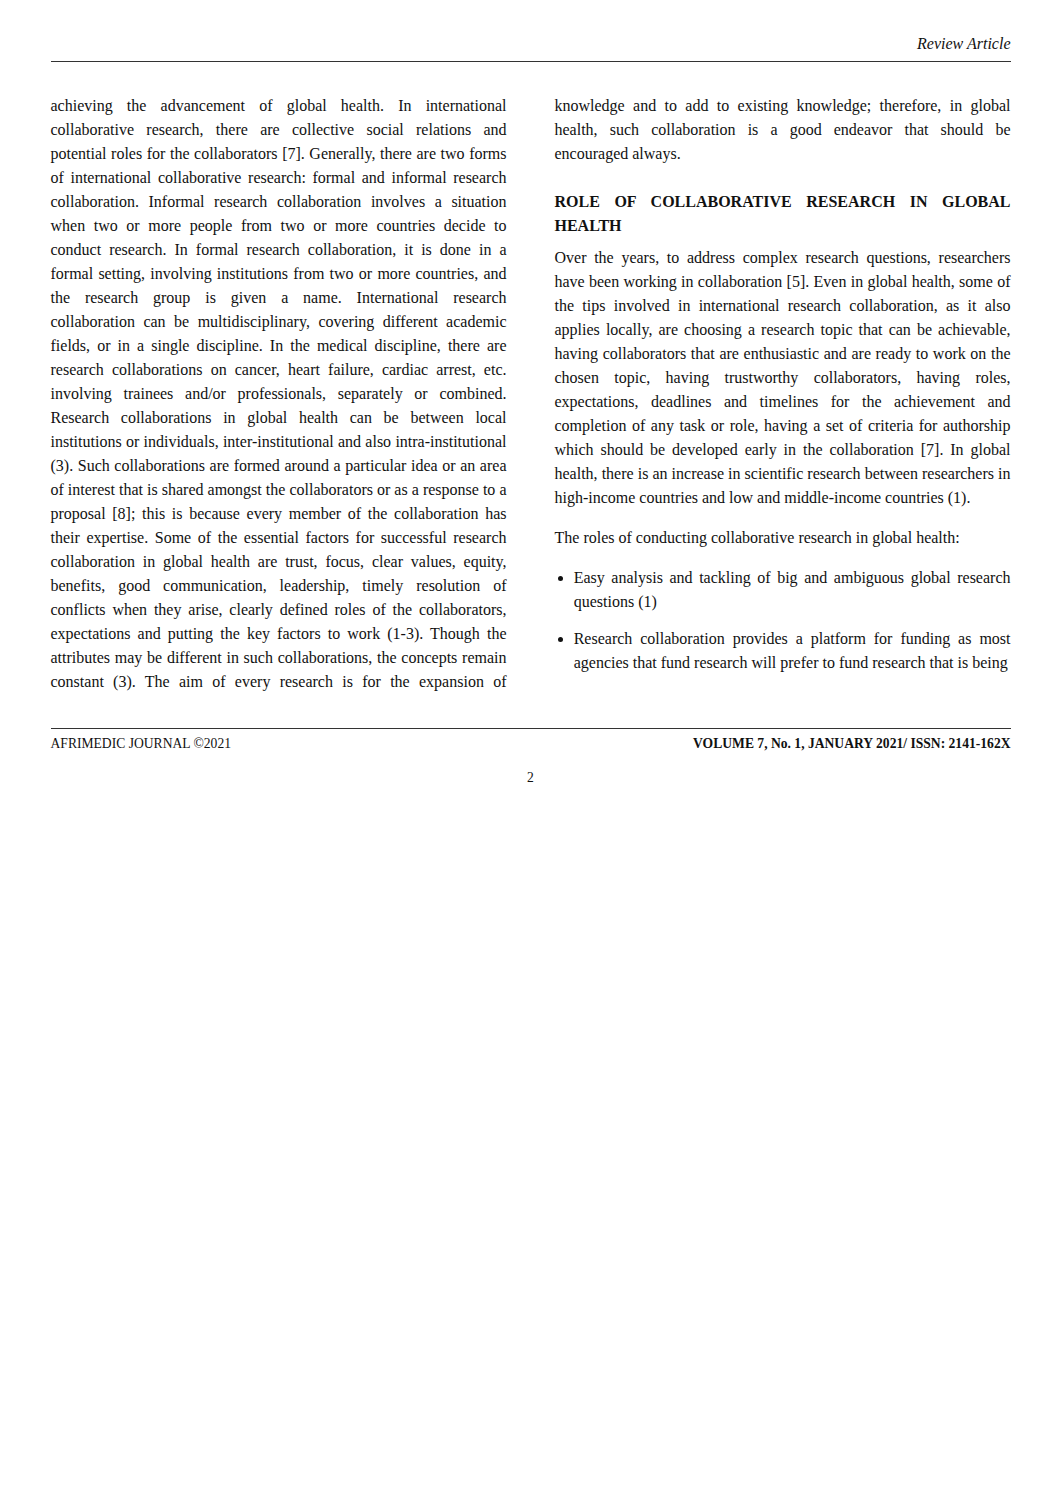Review Article
achieving the advancement of global health. In international collaborative research, there are collective social relations and potential roles for the collaborators [7]. Generally, there are two forms of international collaborative research: formal and informal research collaboration. Informal research collaboration involves a situation when two or more people from two or more countries decide to conduct research. In formal research collaboration, it is done in a formal setting, involving institutions from two or more countries, and the research group is given a name. International research collaboration can be multidisciplinary, covering different academic fields, or in a single discipline. In the medical discipline, there are research collaborations on cancer, heart failure, cardiac arrest, etc. involving trainees and/or professionals, separately or combined. Research collaborations in global health can be between local institutions or individuals, inter-institutional and also intra-institutional (3). Such collaborations are formed around a particular idea or an area of interest that is shared amongst the collaborators or as a response to a proposal [8]; this is because every member of the collaboration has their expertise. Some of the essential factors for successful research collaboration in global health are trust, focus, clear values, equity, benefits, good communication, leadership, timely resolution of conflicts when they arise, clearly defined roles of the collaborators, expectations and putting the key factors to work (1-3). Though the attributes may be different in such collaborations, the concepts remain constant (3). The aim of every research is for the expansion of knowledge and to add to existing knowledge; therefore, in global health, such collaboration is a good endeavor that should be encouraged always.
Role of Collaborative Research in Global Health
Over the years, to address complex research questions, researchers have been working in collaboration [5]. Even in global health, some of the tips involved in international research collaboration, as it also applies locally, are choosing a research topic that can be achievable, having collaborators that are enthusiastic and are ready to work on the chosen topic, having trustworthy collaborators, having roles, expectations, deadlines and timelines for the achievement and completion of any task or role, having a set of criteria for authorship which should be developed early in the collaboration [7]. In global health, there is an increase in scientific research between researchers in high-income countries and low and middle-income countries (1).
The roles of conducting collaborative research in global health:
Easy analysis and tackling of big and ambiguous global research questions (1)
Research collaboration provides a platform for funding as most agencies that fund research will prefer to fund research that is being
AFRIMEDIC JOURNAL ©2021 VOLUME 7, No. 1, JANUARY 2021/ ISSN: 2141-162X
2